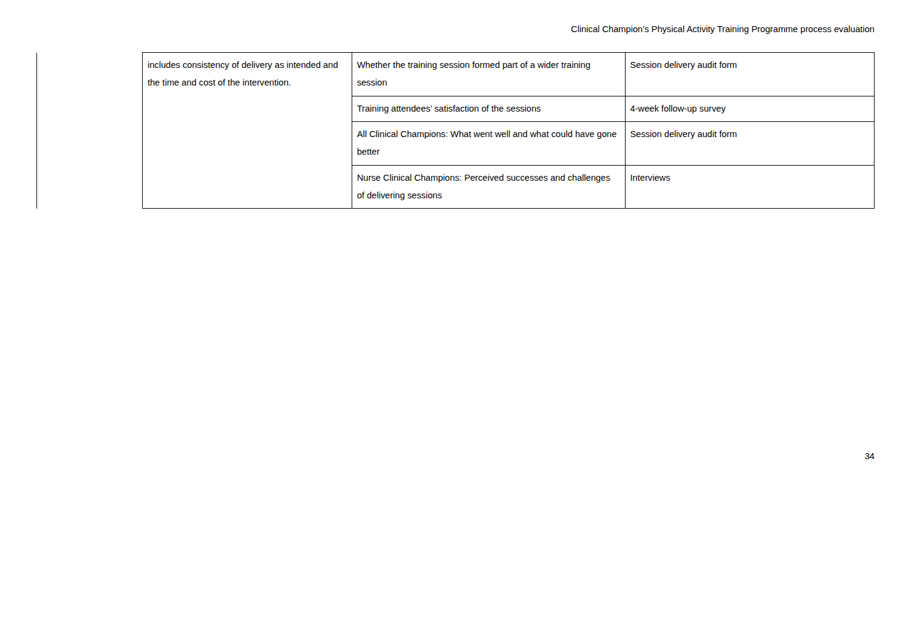Clinical Champion’s Physical Activity Training Programme process evaluation
| | includes consistency of delivery as intended and the time and cost of the intervention. | Whether the training session formed part of a wider training session | Session delivery audit form |
| Training attendees’ satisfaction of the sessions | 4-week follow-up survey |
| All Clinical Champions: What went well and what could have gone better | Session delivery audit form |
| Nurse Clinical Champions: Perceived successes and challenges of delivering sessions | Interviews |
34